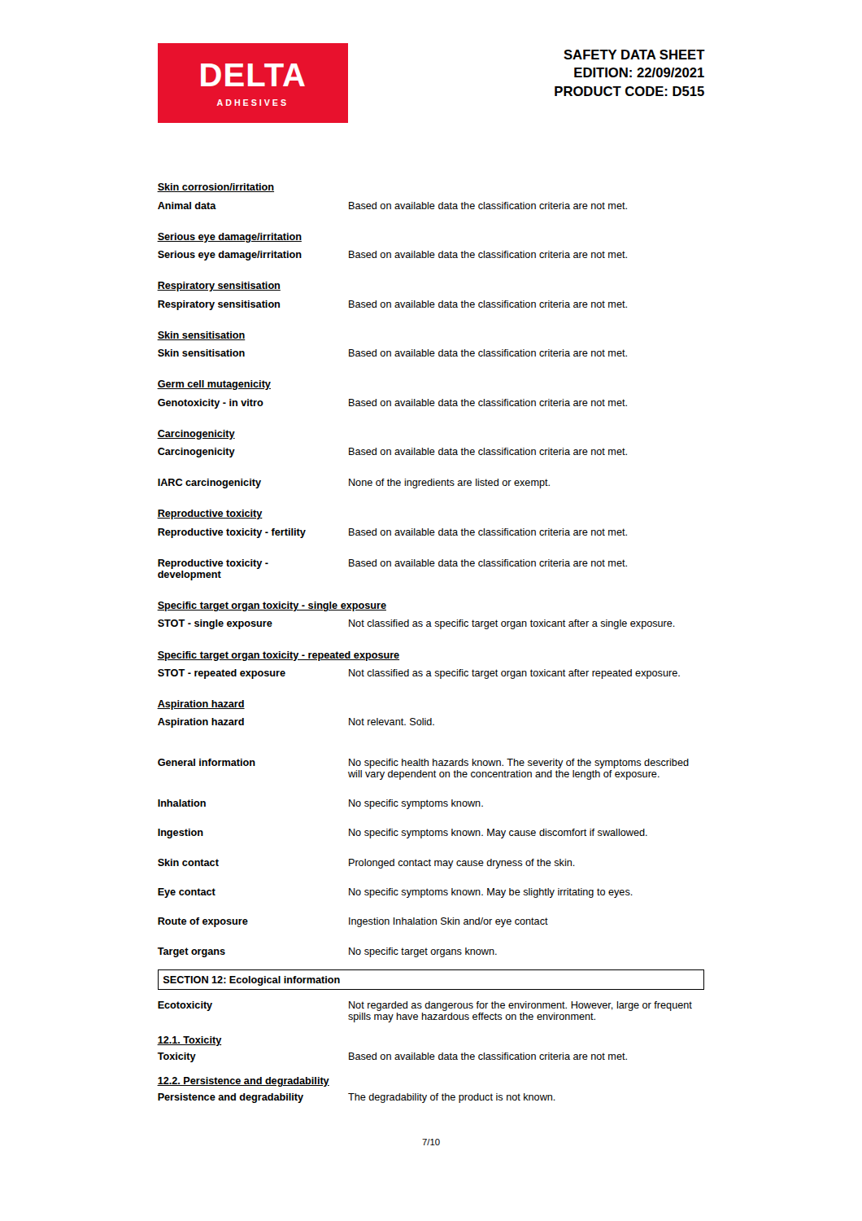DELTA
ADHESIVES
SAFETY DATA SHEET
EDITION: 22/09/2021
PRODUCT CODE: D515
| Skin corrosion/irritation | |
| Animal data | Based on available data the classification criteria are not met. |
| Serious eye damage/irritation | |
| Serious eye damage/irritation | Based on available data the classification criteria are not met. |
| Respiratory sensitisation | |
| Respiratory sensitisation | Based on available data the classification criteria are not met. |
| Skin sensitisation | |
| Skin sensitisation | Based on available data the classification criteria are not met. |
| Germ cell mutagenicity | |
| Genotoxicity - in vitro | Based on available data the classification criteria are not met. |
| Carcinogenicity | |
| Carcinogenicity | Based on available data the classification criteria are not met. |
| IARC carcinogenicity | None of the ingredients are listed or exempt. |
| Reproductive toxicity | |
| Reproductive toxicity - fertility | Based on available data the classification criteria are not met. |
| Reproductive toxicity - development | Based on available data the classification criteria are not met. |
| Specific target organ toxicity - single exposure |
| STOT - single exposure | Not classified as a specific target organ toxicant after a single exposure. |
| Specific target organ toxicity - repeated exposure |
| STOT - repeated exposure | Not classified as a specific target organ toxicant after repeated exposure. |
| Aspiration hazard | |
| Aspiration hazard | Not relevant. Solid. |
| General information | No specific health hazards known. The severity of the symptoms described will vary dependent on the concentration and the length of exposure. |
| Inhalation | No specific symptoms known. |
| Ingestion | No specific symptoms known. May cause discomfort if swallowed. |
| Skin contact | Prolonged contact may cause dryness of the skin. |
| Eye contact | No specific symptoms known. May be slightly irritating to eyes. |
| Route of exposure | Ingestion Inhalation Skin and/or eye contact |
| Target organs | No specific target organs known. |
SECTION 12: Ecological information
| Ecotoxicity | Not regarded as dangerous for the environment. However, large or frequent spills may have hazardous effects on the environment. |
12.1. Toxicity
| Toxicity | Based on available data the classification criteria are not met. |
12.2. Persistence and degradability
| Persistence and degradability | The degradability of the product is not known. |
7/10